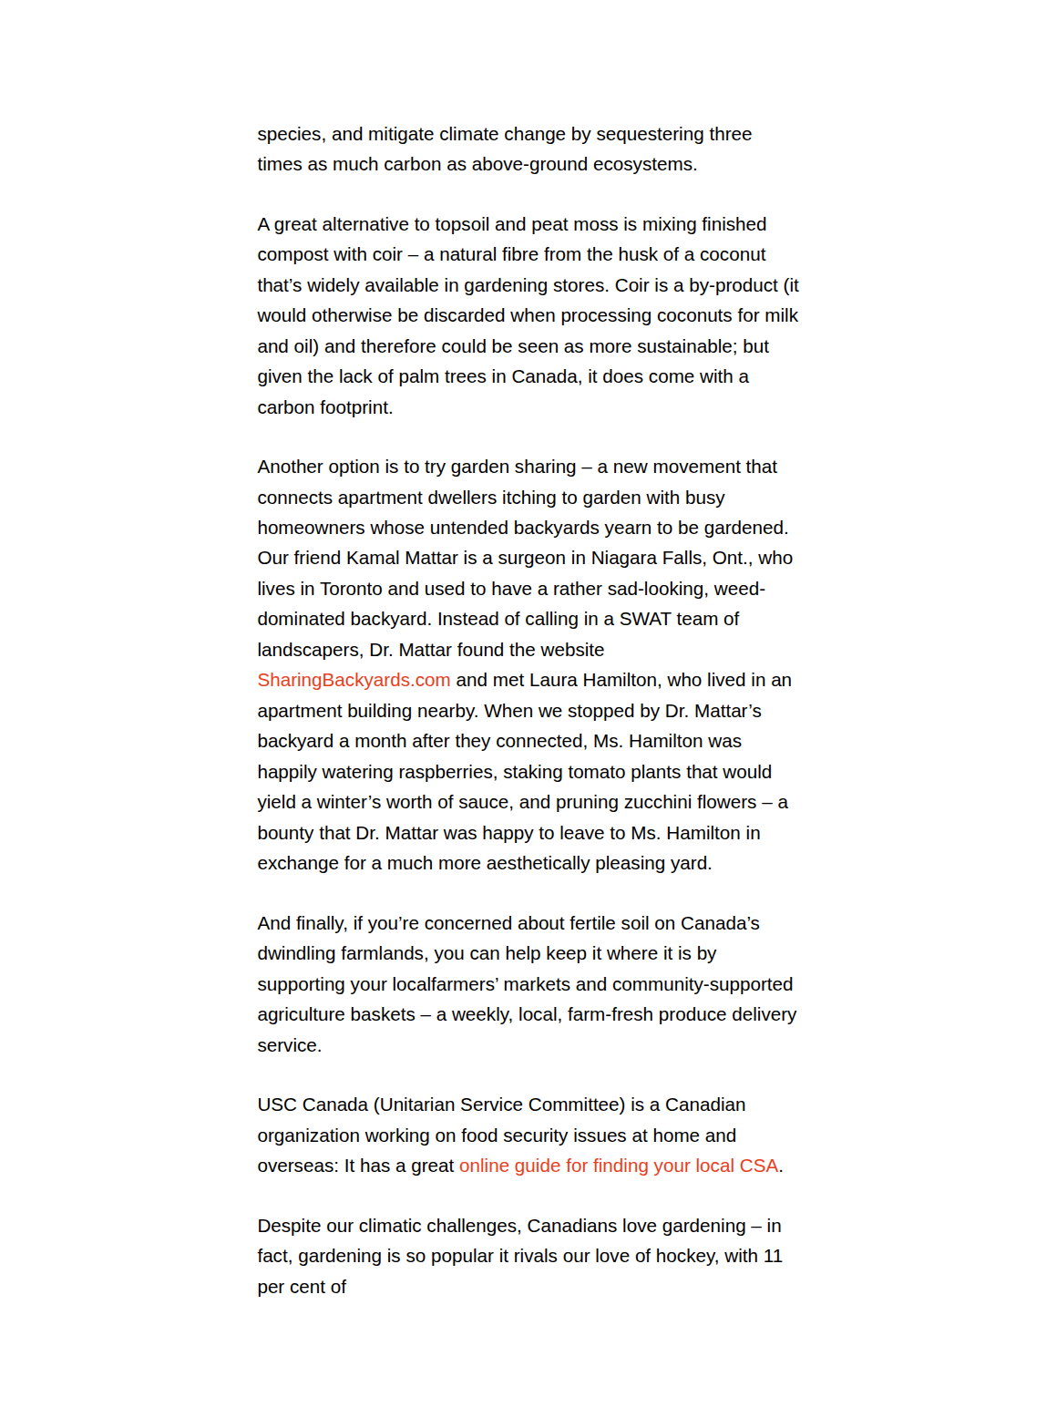species, and mitigate climate change by sequestering three times as much carbon as above-ground ecosystems.
A great alternative to topsoil and peat moss is mixing finished compost with coir – a natural fibre from the husk of a coconut that’s widely available in gardening stores. Coir is a by-product (it would otherwise be discarded when processing coconuts for milk and oil) and therefore could be seen as more sustainable; but given the lack of palm trees in Canada, it does come with a carbon footprint.
Another option is to try garden sharing – a new movement that connects apartment dwellers itching to garden with busy homeowners whose untended backyards yearn to be gardened. Our friend Kamal Mattar is a surgeon in Niagara Falls, Ont., who lives in Toronto and used to have a rather sad-looking, weed-dominated backyard. Instead of calling in a SWAT team of landscapers, Dr. Mattar found the website SharingBackyards.com and met Laura Hamilton, who lived in an apartment building nearby. When we stopped by Dr. Mattar’s backyard a month after they connected, Ms. Hamilton was happily watering raspberries, staking tomato plants that would yield a winter’s worth of sauce, and pruning zucchini flowers – a bounty that Dr. Mattar was happy to leave to Ms. Hamilton in exchange for a much more aesthetically pleasing yard.
And finally, if you’re concerned about fertile soil on Canada’s dwindling farmlands, you can help keep it where it is by supporting your localfarmers’ markets and community-supported agriculture baskets – a weekly, local, farm-fresh produce delivery service.
USC Canada (Unitarian Service Committee) is a Canadian organization working on food security issues at home and overseas: It has a great online guide for finding your local CSA.
Despite our climatic challenges, Canadians love gardening – in fact, gardening is so popular it rivals our love of hockey, with 11 per cent of